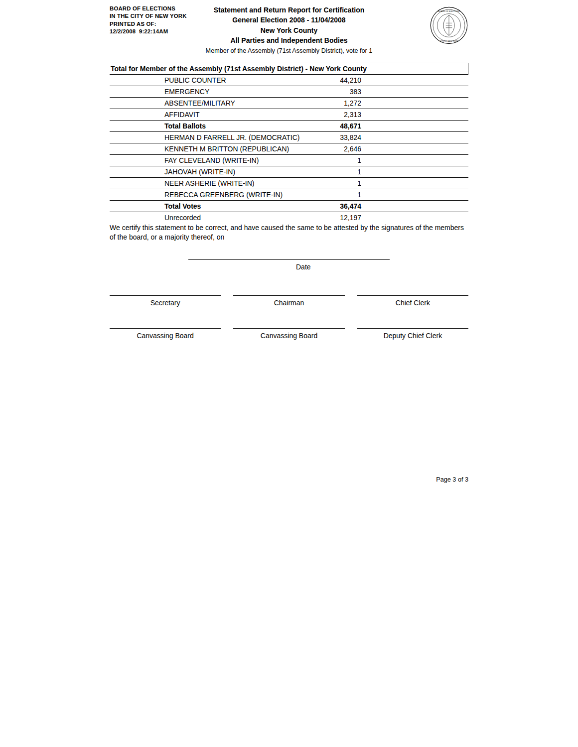BOARD OF ELECTIONS
IN THE CITY OF NEW YORK
PRINTED AS OF:
12/2/2008 9:22:14AM
Statement and Return Report for Certification
General Election 2008 - 11/04/2008
New York County
All Parties and Independent Bodies
Member of the Assembly (71st Assembly District), vote for 1
BOARD OF ELECTIONS CITY OF NEW YORK
Total for Member of the Assembly (71st Assembly District) - New York County
| PUBLIC COUNTER | 44,210 |
| EMERGENCY | 383 |
| ABSENTEE/MILITARY | 1,272 |
| AFFIDAVIT | 2,313 |
| Total Ballots | 48,671 |
| HERMAN D FARRELL JR. (DEMOCRATIC) | 33,824 |
| KENNETH M BRITTON (REPUBLICAN) | 2,646 |
| FAY CLEVELAND (WRITE-IN) | 1 |
| JAHOVAH (WRITE-IN) | 1 |
| NEER ASHERIE (WRITE-IN) | 1 |
| REBECCA GREENBERG (WRITE-IN) | 1 |
| Total Votes | 36,474 |
| Unrecorded | 12,197 |
We certify this statement to be correct, and have caused the same to be attested by the signatures of the members of the board, or a majority thereof, on
Date
Secretary
Chairman
Chief Clerk
Canvassing Board
Canvassing Board
Deputy Chief Clerk
Page 3 of 3